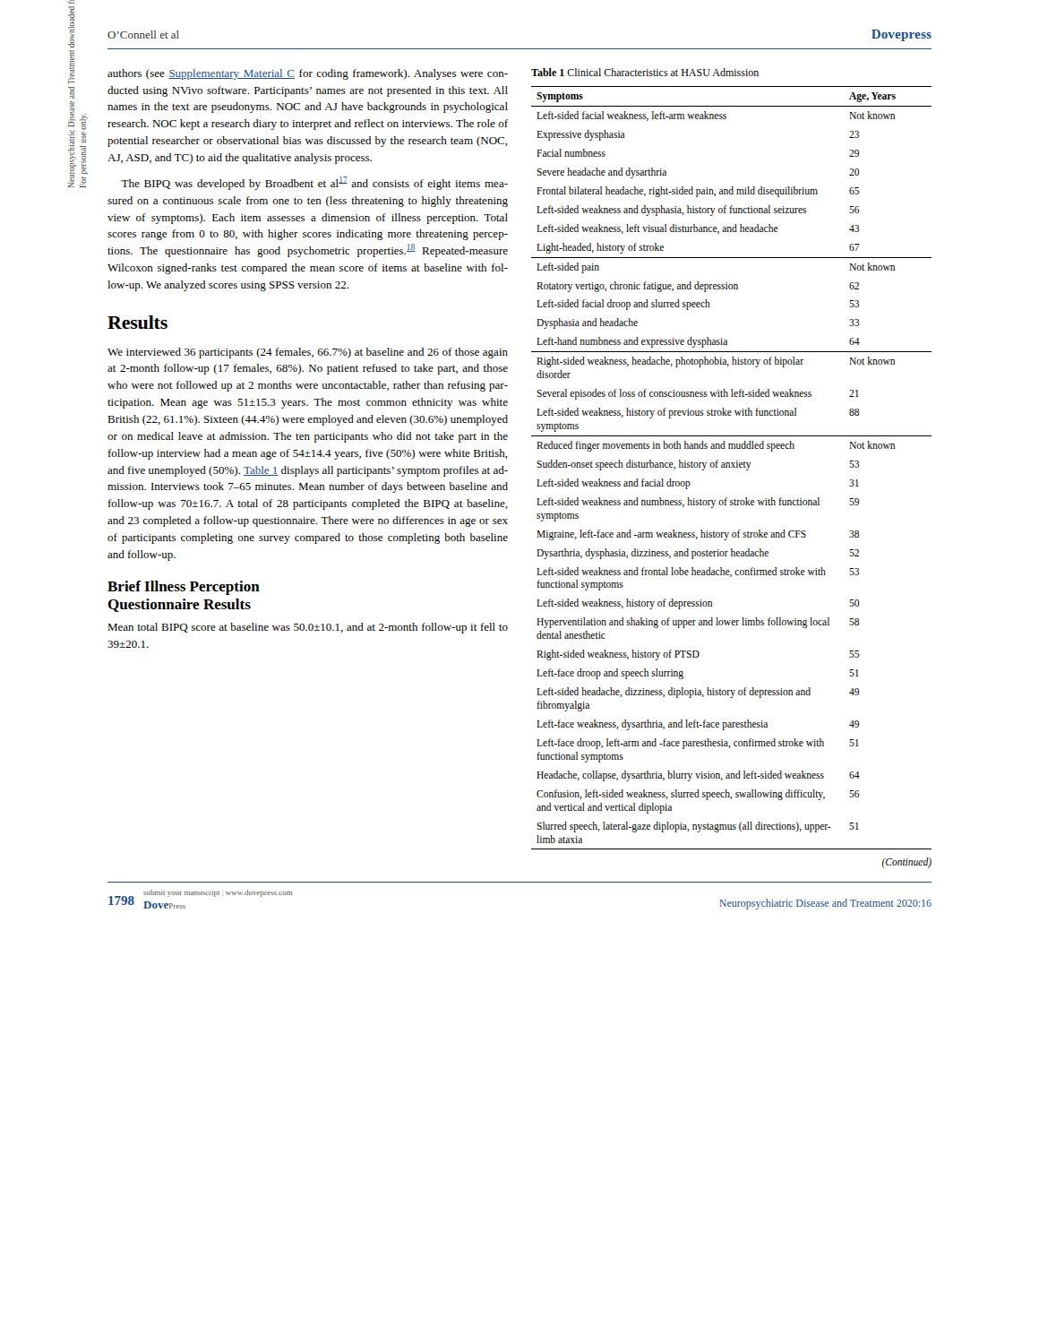O’Connell et al
Dovepress
Neuropsychiatric Disease and Treatment downloaded from https://www.dovepress.com/ by 193.60.238.99 on 01-Aug-2020
For personal use only.
authors (see Supplementary Material C for coding framework). Analyses were conducted using NVivo software. Participants’ names are not presented in this text. All names in the text are pseudonyms. NOC and AJ have backgrounds in psychological research. NOC kept a research diary to interpret and reflect on interviews. The role of potential researcher or observational bias was discussed by the research team (NOC, AJ, ASD, and TC) to aid the qualitative analysis process.
The BIPQ was developed by Broadbent et al17 and consists of eight items measured on a continuous scale from one to ten (less threatening to highly threatening view of symptoms). Each item assesses a dimension of illness perception. Total scores range from 0 to 80, with higher scores indicating more threatening perceptions. The questionnaire has good psychometric properties.18 Repeated-measure Wilcoxon signed-ranks test compared the mean score of items at baseline with follow-up. We analyzed scores using SPSS version 22.
Results
We interviewed 36 participants (24 females, 66.7%) at baseline and 26 of those again at 2-month follow-up (17 females, 68%). No patient refused to take part, and those who were not followed up at 2 months were uncontactable, rather than refusing participation. Mean age was 51±15.3 years. The most common ethnicity was white British (22, 61.1%). Sixteen (44.4%) were employed and eleven (30.6%) unemployed or on medical leave at admission. The ten participants who did not take part in the follow-up interview had a mean age of 54±14.4 years, five (50%) were white British, and five unemployed (50%). Table 1 displays all participants’ symptom profiles at admission. Interviews took 7–65 minutes. Mean number of days between baseline and follow-up was 70±16.7. A total of 28 participants completed the BIPQ at baseline, and 23 completed a follow-up questionnaire. There were no differences in age or sex of participants completing one survey compared to those completing both baseline and follow-up.
Brief Illness Perception
Questionnaire Results
Mean total BIPQ score at baseline was 50.0±10.1, and at 2-month follow-up it fell to 39±20.1.
Table 1 Clinical Characteristics at HASU Admission
| Symptoms | Age, Years |
| --- | --- |
| Left-sided facial weakness, left-arm weakness | Not known |
| Expressive dysphasia | 23 |
| Facial numbness | 29 |
| Severe headache and dysarthria | 20 |
| Frontal bilateral headache, right-sided pain, and mild disequilibrium | 65 |
| Left-sided weakness and dysphasia, history of functional seizures | 56 |
| Left-sided weakness, left visual disturbance, and headache | 43 |
| Light-headed, history of stroke | 67 |
| Left-sided pain | Not known |
| Rotatory vertigo, chronic fatigue, and depression | 62 |
| Left-sided facial droop and slurred speech | 53 |
| Dysphasia and headache | 33 |
| Left-hand numbness and expressive dysphasia | 64 |
| Right-sided weakness, headache, photophobia, history of bipolar disorder | Not known |
| Several episodes of loss of consciousness with left-sided weakness | 21 |
| Left-sided weakness, history of previous stroke with functional symptoms | 88 |
| Reduced finger movements in both hands and muddled speech | Not known |
| Sudden-onset speech disturbance, history of anxiety | 53 |
| Left-sided weakness and facial droop | 31 |
| Left-sided weakness and numbness, history of stroke with functional symptoms | 59 |
| Migraine, left-face and -arm weakness, history of stroke and CFS | 38 |
| Dysarthria, dysphasia, dizziness, and posterior headache | 52 |
| Left-sided weakness and frontal lobe headache, confirmed stroke with functional symptoms | 53 |
| Left-sided weakness, history of depression | 50 |
| Hyperventilation and shaking of upper and lower limbs following local dental anesthetic | 58 |
| Right-sided weakness, history of PTSD | 55 |
| Left-face droop and speech slurring | 51 |
| Left-sided headache, dizziness, diplopia, history of depression and fibromyalgia | 49 |
| Left-face weakness, dysarthria, and left-face paresthesia | 49 |
| Left-face droop, left-arm and -face paresthesia, confirmed stroke with functional symptoms | 51 |
| Headache, collapse, dysarthria, blurry vision, and left-sided weakness | 64 |
| Confusion, left-sided weakness, slurred speech, swallowing difficulty, and vertical and vertical diplopia | 56 |
| Slurred speech, lateral-gaze diplopia, nystagmus (all directions), upper-limb ataxia | 51 |
(Continued)
1798
submit your manuscript | www.dovepress.com
Dove Press
Neuropsychiatric Disease and Treatment 2020:16